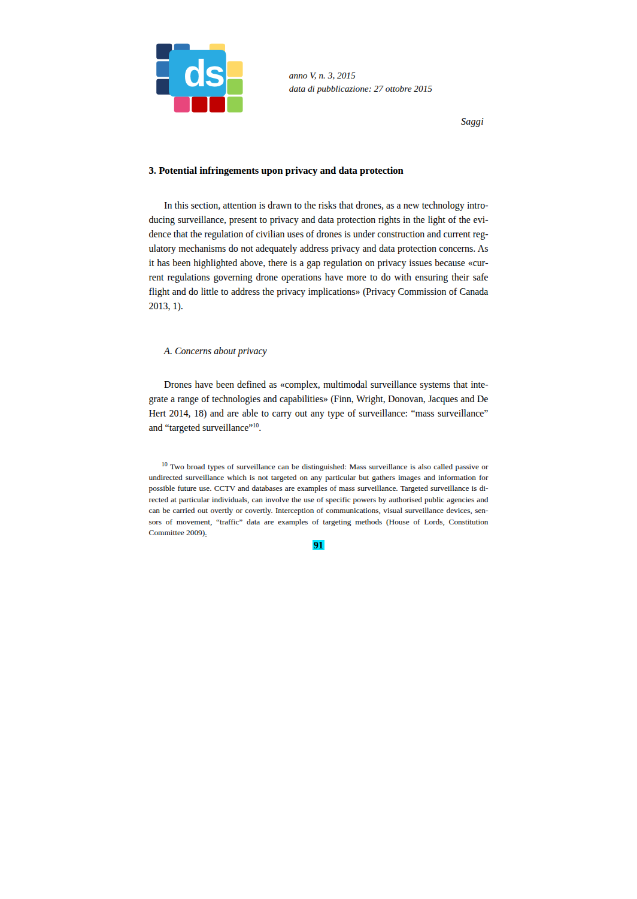d s
anno V, n. 3, 2015
data di pubblicazione: 27 ottobre 2015
Saggi
3. Potential infringements upon privacy and data protection
In this section, attention is drawn to the risks that drones, as a new technology introducing surveillance, present to privacy and data protection rights in the light of the evidence that the regulation of civilian uses of drones is under construction and current regulatory mechanisms do not adequately address privacy and data protection concerns. As it has been highlighted above, there is a gap regulation on privacy issues because «current regulations governing drone operations have more to do with ensuring their safe flight and do little to address the privacy implications» (Privacy Commission of Canada 2013, 1).
A. Concerns about privacy
Drones have been defined as «complex, multimodal surveillance systems that integrate a range of technologies and capabilities» (Finn, Wright, Donovan, Jacques and De Hert 2014, 18) and are able to carry out any type of surveillance: “mass surveillance” and “targeted surveillance”10.
10 Two broad types of surveillance can be distinguished: Mass surveillance is also called passive or undirected surveillance which is not targeted on any particular but gathers images and information for possible future use. CCTV and databases are examples of mass surveillance. Targeted surveillance is directed at particular individuals, can involve the use of specific powers by authorised public agencies and can be carried out overtly or covertly. Interception of communications, visual surveillance devices, sensors of movement, “traffic” data are examples of targeting methods (House of Lords, Constitution Committee 2009).
91